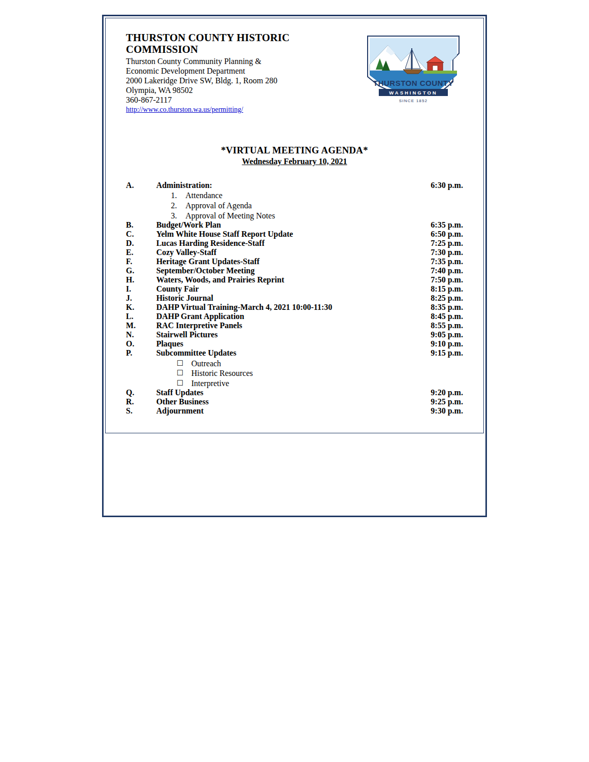THURSTON COUNTY HISTORIC COMMISSION
Thurston County Community Planning &
Economic Development Department
2000 Lakeridge Drive SW, Bldg. 1, Room 280
Olympia, WA 98502
360-867-2117
http://www.co.thurston.wa.us/permitting/
Thurston County Washington logo THURSTON COUNTY WASHINGTON SINCE 1852
*VIRTUAL MEETING AGENDA*
Wednesday February 10, 2021
| A. | Administration: 1. Attendance 2. Approval of Agenda 3. Approval of Meeting Notes | 6:30 p.m. |
| B. | Budget/Work Plan | 6:35 p.m. |
| C. | Yelm White House Staff Report Update | 6:50 p.m. |
| D. | Lucas Harding Residence-Staff | 7:25 p.m. |
| E. | Cozy Valley-Staff | 7:30 p.m. |
| F. | Heritage Grant Updates-Staff | 7:35 p.m. |
| G. | September/October Meeting | 7:40 p.m. |
| H. | Waters, Woods, and Prairies Reprint | 7:50 p.m. |
| I. | County Fair | 8:15 p.m. |
| J. | Historic Journal | 8:25 p.m. |
| K. | DAHP Virtual Training-March 4, 2021 10:00-11:30 | 8:35 p.m. |
| L. | DAHP Grant Application | 8:45 p.m. |
| M. | RAC Interpretive Panels | 8:55 p.m. |
| N. | Stairwell Pictures | 9:05 p.m. |
| O. | Plaques | 9:10 p.m. |
| P. | Subcommittee Updates ☐ Outreach ☐ Historic Resources ☐ Interpretive | 9:15 p.m. |
| Q. | Staff Updates | 9:20 p.m. |
| R. | Other Business | 9:25 p.m. |
| S. | Adjournment | 9:30 p.m. |